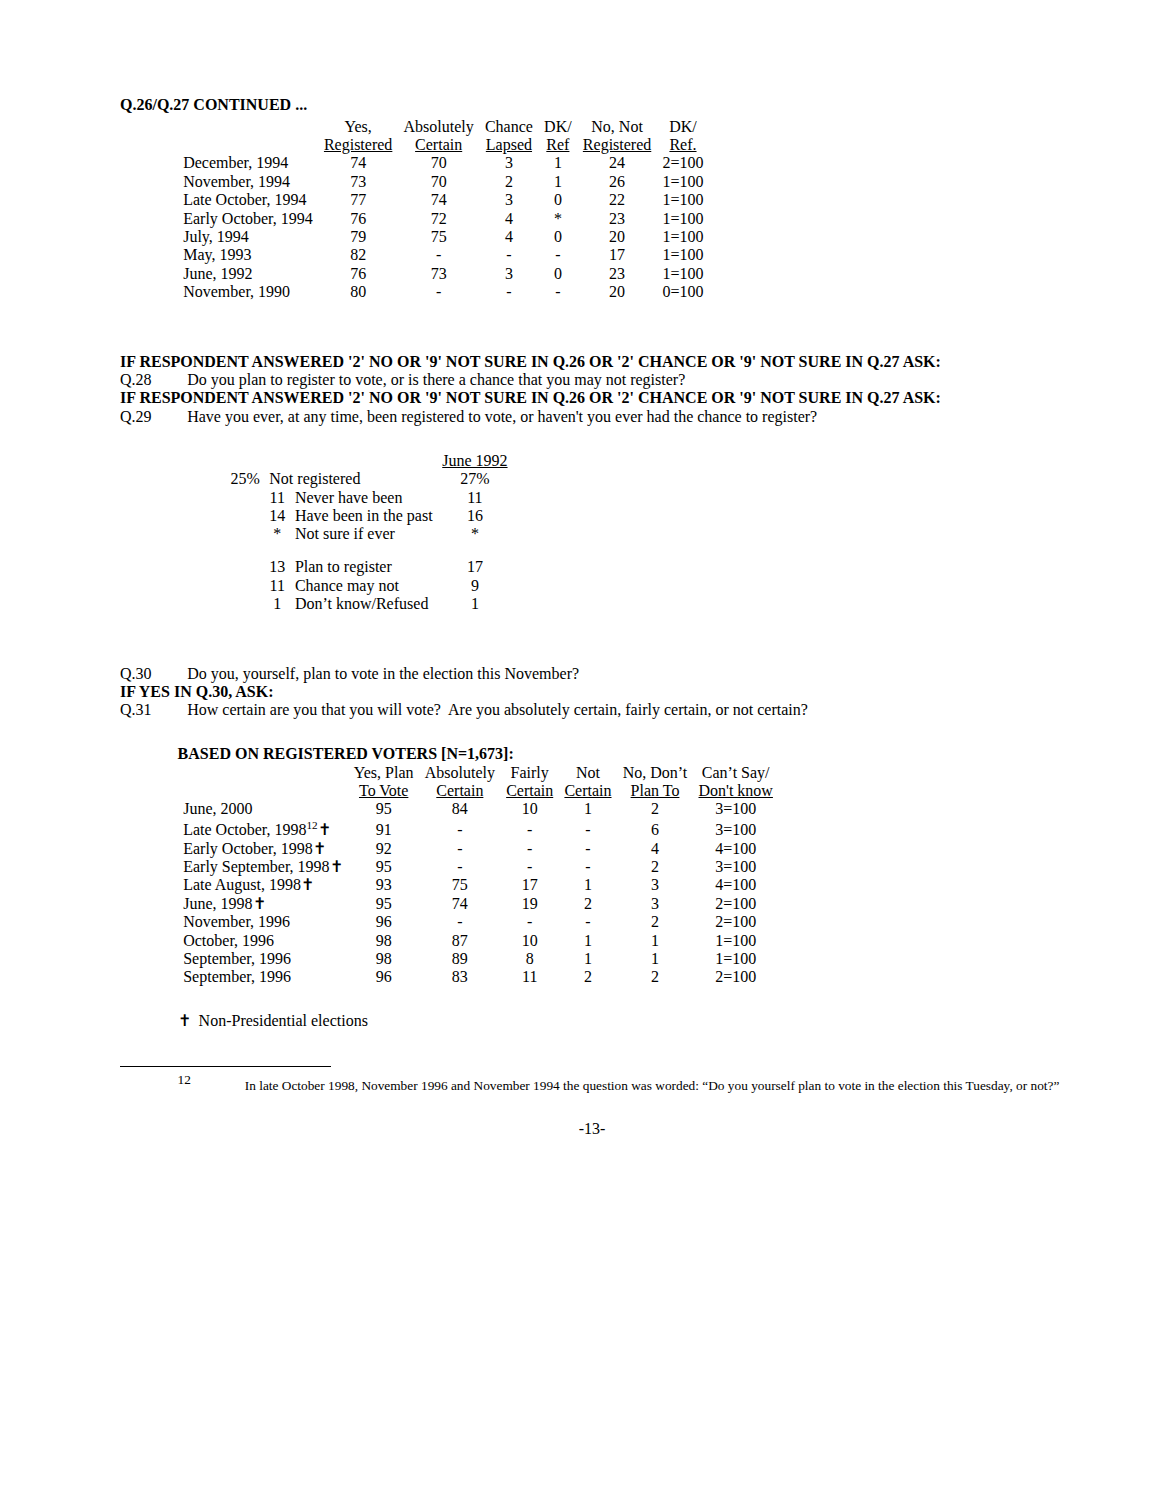Q.26/Q.27 CONTINUED ...
| | Yes, | Absolutely | Chance | DK/ | No, Not | DK/ |
| | Registered | Certain | Lapsed | Ref | Registered | Ref. |
| December, 1994 | 74 | 70 | 3 | 1 | 24 | 2=100 |
| November, 1994 | 73 | 70 | 2 | 1 | 26 | 1=100 |
| Late October, 1994 | 77 | 74 | 3 | 0 | 22 | 1=100 |
| Early October, 1994 | 76 | 72 | 4 | * | 23 | 1=100 |
| July, 1994 | 79 | 75 | 4 | 0 | 20 | 1=100 |
| May, 1993 | 82 | - | - | - | 17 | 1=100 |
| June, 1992 | 76 | 73 | 3 | 0 | 23 | 1=100 |
| November, 1990 | 80 | - | - | - | 20 | 0=100 |
IF RESPONDENT ANSWERED '2' NO OR '9' NOT SURE IN Q.26 OR '2' CHANCE OR '9' NOT SURE IN Q.27 ASK:
Q.28 Do you plan to register to vote, or is there a chance that you may not register?
IF RESPONDENT ANSWERED '2' NO OR '9' NOT SURE IN Q.26 OR '2' CHANCE OR '9' NOT SURE IN Q.27 ASK:
Q.29 Have you ever, at any time, been registered to vote, or haven't you ever had the chance to register?
| | | | June 1992 |
| 25% | Not registered | 27% |
| | 11 | Never have been | 11 |
| | 14 | Have been in the past | 16 |
| | * | Not sure if ever | * |
| | 13 | Plan to register | 17 |
| | 11 | Chance may not | 9 |
| | 1 | Don’t know/Refused | 1 |
Q.30 Do you, yourself, plan to vote in the election this November?
IF YES IN Q.30, ASK:
Q.31 How certain are you that you will vote? Are you absolutely certain, fairly certain, or not certain?
BASED ON REGISTERED VOTERS [N=1,673]:
| | Yes, Plan | Absolutely | Fairly | Not | No, Don’t | Can’t Say/ |
| | To Vote | Certain | Certain | Certain | Plan To | Don't know |
| June, 2000 | 95 | 84 | 10 | 1 | 2 | 3=100 |
| Late October, 1998 12 ✝ | 91 | - | - | - | 6 | 3=100 |
| Early October, 1998 ✝ | 92 | - | - | - | 4 | 4=100 |
| Early September, 1998 ✝ | 95 | - | - | - | 2 | 3=100 |
| Late August, 1998 ✝ | 93 | 75 | 17 | 1 | 3 | 4=100 |
| June, 1998 ✝ | 95 | 74 | 19 | 2 | 3 | 2=100 |
| November, 1996 | 96 | - | - | - | 2 | 2=100 |
| October, 1996 | 98 | 87 | 10 | 1 | 1 | 1=100 |
| September, 1996 | 98 | 89 | 8 | 1 | 1 | 1=100 |
| September, 1996 | 96 | 83 | 11 | 2 | 2 | 2=100 |
✝ Non-Presidential elections
12
In late October 1998, November 1996 and November 1994 the question was worded: “Do you yourself plan to vote in the election this Tuesday, or not?”
-13-